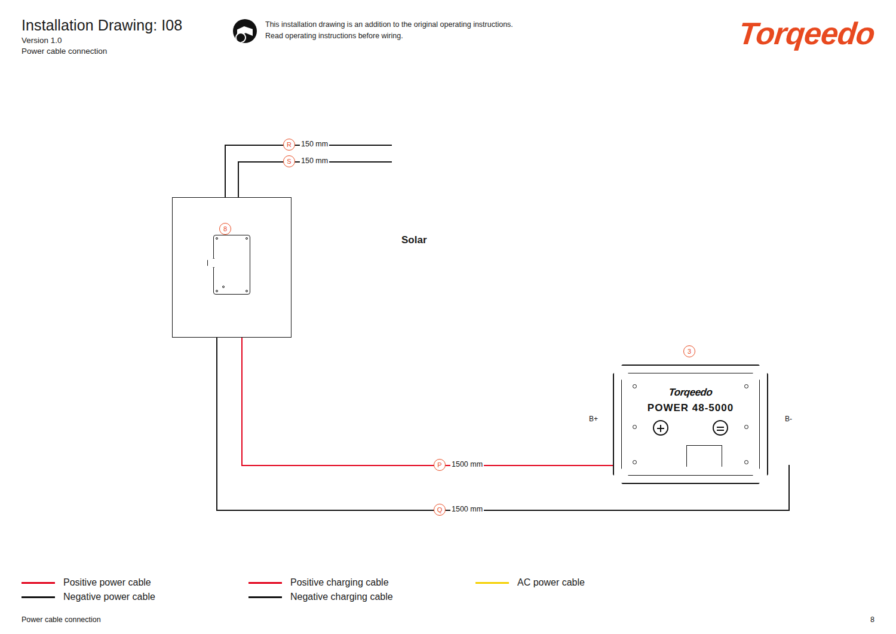Installation Drawing: I08
Version 1.0
Power cable connection
This installation drawing is an addition to the original operating instructions.
Read operating instructions before wiring.
Torqeedo
Solar
R 150 mm
S 150 mm
8
P 1500 mm
Q 1500 mm
3
Torqeedo
POWER 48-5000
B+ B-
Positive power cable
Positive charging cable
AC power cable
Negative power cable
Negative charging cable
Power cable connection 8